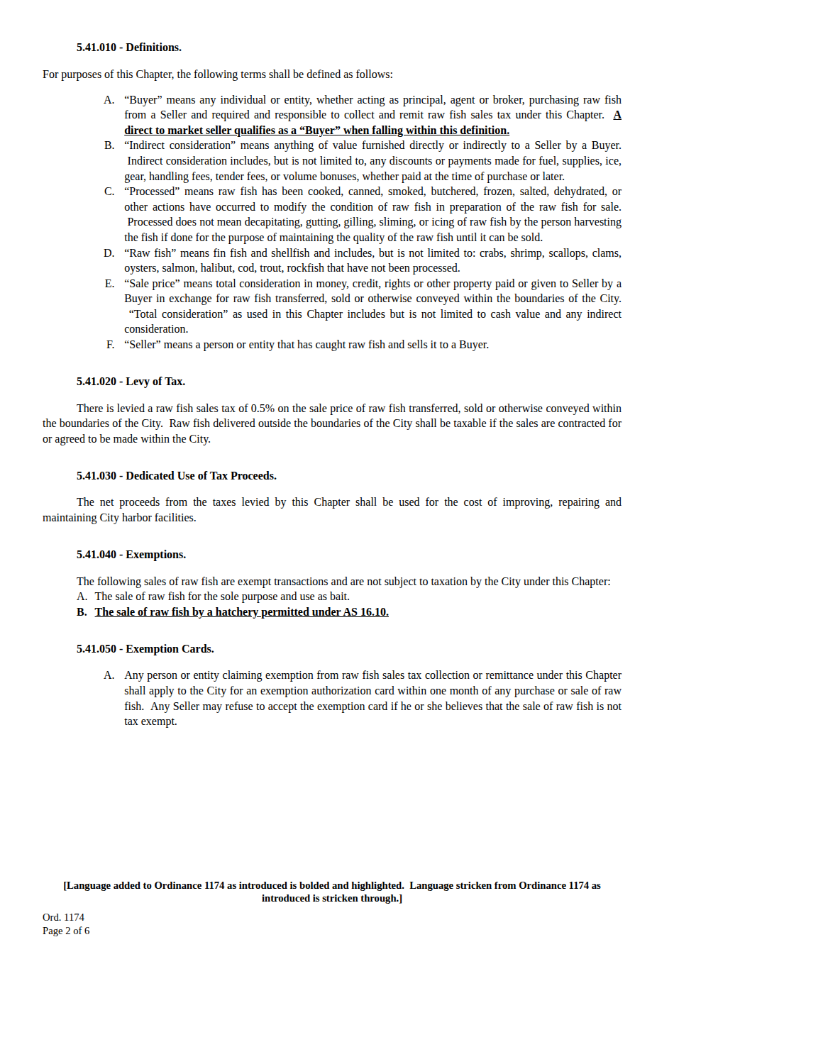5.41.010 - Definitions.
For purposes of this Chapter, the following terms shall be defined as follows:
“Buyer” means any individual or entity, whether acting as principal, agent or broker, purchasing raw fish from a Seller and required and responsible to collect and remit raw fish sales tax under this Chapter. A direct to market seller qualifies as a “Buyer” when falling within this definition.
“Indirect consideration” means anything of value furnished directly or indirectly to a Seller by a Buyer. Indirect consideration includes, but is not limited to, any discounts or payments made for fuel, supplies, ice, gear, handling fees, tender fees, or volume bonuses, whether paid at the time of purchase or later.
“Processed” means raw fish has been cooked, canned, smoked, butchered, frozen, salted, dehydrated, or other actions have occurred to modify the condition of raw fish in preparation of the raw fish for sale. Processed does not mean decapitating, gutting, gilling, sliming, or icing of raw fish by the person harvesting the fish if done for the purpose of maintaining the quality of the raw fish until it can be sold.
“Raw fish” means fin fish and shellfish and includes, but is not limited to: crabs, shrimp, scallops, clams, oysters, salmon, halibut, cod, trout, rockfish that have not been processed.
“Sale price” means total consideration in money, credit, rights or other property paid or given to Seller by a Buyer in exchange for raw fish transferred, sold or otherwise conveyed within the boundaries of the City. “Total consideration” as used in this Chapter includes but is not limited to cash value and any indirect consideration.
“Seller” means a person or entity that has caught raw fish and sells it to a Buyer.
5.41.020 - Levy of Tax.
There is levied a raw fish sales tax of 0.5% on the sale price of raw fish transferred, sold or otherwise conveyed within the boundaries of the City. Raw fish delivered outside the boundaries of the City shall be taxable if the sales are contracted for or agreed to be made within the City.
5.41.030 - Dedicated Use of Tax Proceeds.
The net proceeds from the taxes levied by this Chapter shall be used for the cost of improving, repairing and maintaining City harbor facilities.
5.41.040 - Exemptions.
The following sales of raw fish are exempt transactions and are not subject to taxation by the City under this Chapter:
A. The sale of raw fish for the sole purpose and use as bait.
B. The sale of raw fish by a hatchery permitted under AS 16.10.
5.41.050 - Exemption Cards.
Any person or entity claiming exemption from raw fish sales tax collection or remittance under this Chapter shall apply to the City for an exemption authorization card within one month of any purchase or sale of raw fish. Any Seller may refuse to accept the exemption card if he or she believes that the sale of raw fish is not tax exempt.
[Language added to Ordinance 1174 as introduced is bolded and highlighted. Language stricken from Ordinance 1174 as introduced is stricken through.]
Ord. 1174
Page 2 of 6